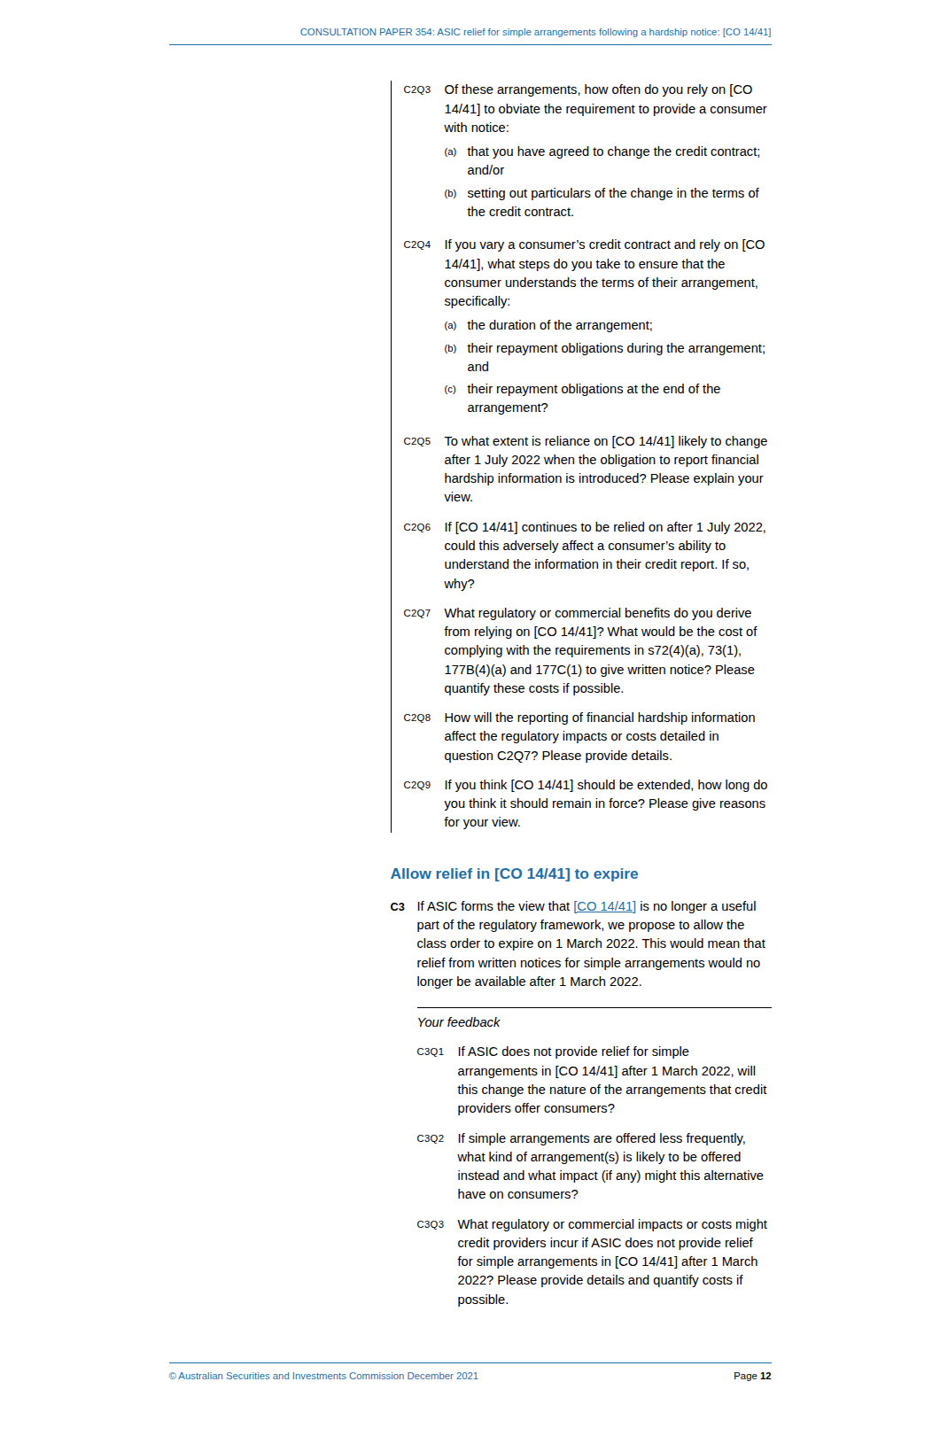CONSULTATION PAPER 354: ASIC relief for simple arrangements following a hardship notice: [CO 14/41]
C2Q3
Of these arrangements, how often do you rely on [CO 14/41] to obviate the requirement to provide a consumer with notice:
(a) that you have agreed to change the credit contract; and/or
(b) setting out particulars of the change in the terms of the credit contract.
C2Q4
If you vary a consumer’s credit contract and rely on [CO 14/41], what steps do you take to ensure that the consumer understands the terms of their arrangement, specifically:
(a) the duration of the arrangement;
(b) their repayment obligations during the arrangement; and
(c) their repayment obligations at the end of the arrangement?
C2Q5
To what extent is reliance on [CO 14/41] likely to change after 1 July 2022 when the obligation to report financial hardship information is introduced? Please explain your view.
C2Q6
If [CO 14/41] continues to be relied on after 1 July 2022, could this adversely affect a consumer’s ability to understand the information in their credit report. If so, why?
C2Q7
What regulatory or commercial benefits do you derive from relying on [CO 14/41]? What would be the cost of complying with the requirements in s72(4)(a), 73(1), 177B(4)(a) and 177C(1) to give written notice? Please quantify these costs if possible.
C2Q8
How will the reporting of financial hardship information affect the regulatory impacts or costs detailed in question C2Q7? Please provide details.
C2Q9
If you think [CO 14/41] should be extended, how long do you think it should remain in force? Please give reasons for your view.
Allow relief in [CO 14/41] to expire
C3
If ASIC forms the view that [CO 14/41] is no longer a useful part of the regulatory framework, we propose to allow the class order to expire on 1 March 2022. This would mean that relief from written notices for simple arrangements would no longer be available after 1 March 2022.
Your feedback
C3Q1
If ASIC does not provide relief for simple arrangements in [CO 14/41] after 1 March 2022, will this change the nature of the arrangements that credit providers offer consumers?
C3Q2
If simple arrangements are offered less frequently, what kind of arrangement(s) is likely to be offered instead and what impact (if any) might this alternative have on consumers?
C3Q3
What regulatory or commercial impacts or costs might credit providers incur if ASIC does not provide relief for simple arrangements in [CO 14/41] after 1 March 2022? Please provide details and quantify costs if possible.
© Australian Securities and Investments Commission December 2021
Page 12